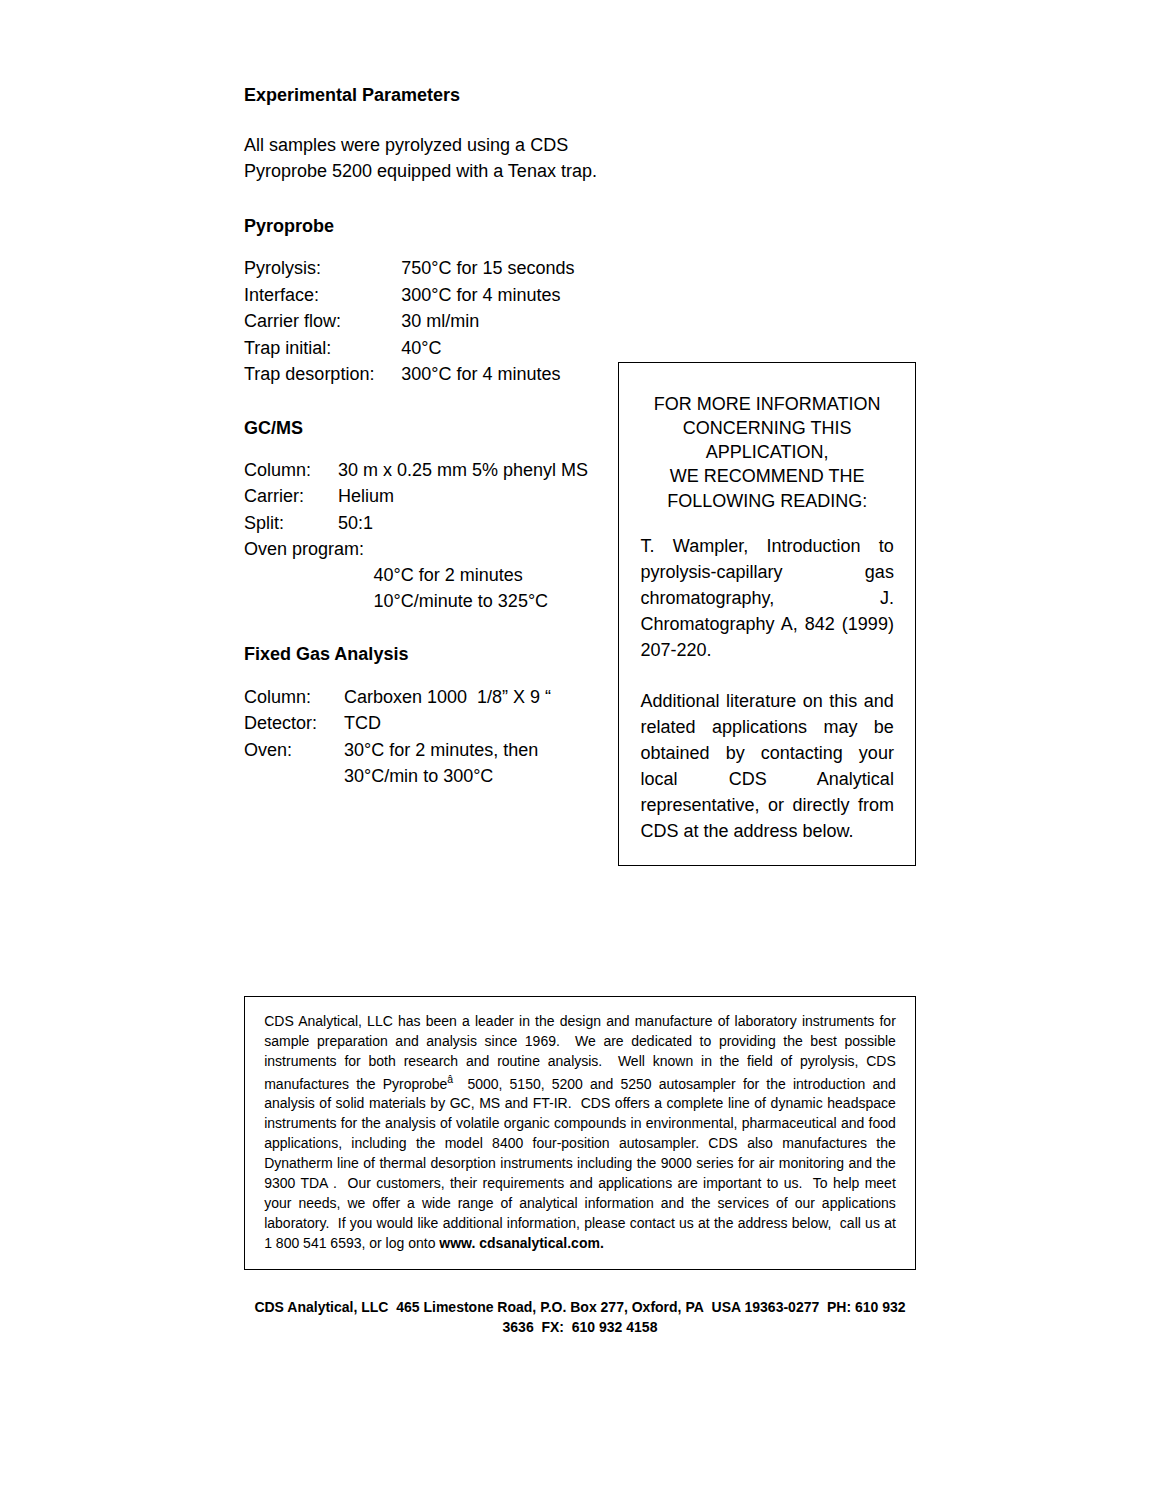Experimental Parameters
All samples were pyrolyzed using a CDS
Pyroprobe 5200 equipped with a Tenax trap.
Pyroprobe
| Pyrolysis: | 750°C for 15 seconds |
| Interface: | 300°C for 4 minutes |
| Carrier flow: | 30 ml/min |
| Trap initial: | 40°C |
| Trap desorption: | 300°C for 4 minutes |
GC/MS
| Column: | 30 m x 0.25 mm 5% phenyl MS |
| Carrier: | Helium |
| Split: | 50:1 |
Oven program:
40°C for 2 minutes
10°C/minute to 325°C
Fixed Gas Analysis
| Column: | Carboxen 1000 1/8” X 9 “ |
| Detector: | TCD |
| Oven: | 30°C for 2 minutes, then |
| | 30°C/min to 300°C |
FOR MORE INFORMATION
CONCERNING THIS APPLICATION,
WE RECOMMEND THE
FOLLOWING READING:
T. Wampler, Introduction to pyrolysis-capillary gas chromatography, J. Chromatography A, 842 (1999) 207-220.
Additional literature on this and related applications may be obtained by contacting your local CDS Analytical representative, or directly from CDS at the address below.
CDS Analytical, LLC has been a leader in the design and manufacture of laboratory instruments for sample preparation and analysis since 1969. We are dedicated to providing the best possible instruments for both research and routine analysis. Well known in the field of pyrolysis, CDS manufactures the Pyroprobeâ 5000, 5150, 5200 and 5250 autosampler for the introduction and analysis of solid materials by GC, MS and FT-IR. CDS offers a complete line of dynamic headspace instruments for the analysis of volatile organic compounds in environmental, pharmaceutical and food applications, including the model 8400 four-position autosampler. CDS also manufactures the Dynatherm line of thermal desorption instruments including the 9000 series for air monitoring and the 9300 TDA . Our customers, their requirements and applications are important to us. To help meet your needs, we offer a wide range of analytical information and the services of our applications laboratory. If you would like additional information, please contact us at the address below, call us at 1 800 541 6593, or log onto www. cdsanalytical.com.
CDS Analytical, LLC 465 Limestone Road, P.O. Box 277, Oxford, PA USA 19363-0277 PH: 610 932 3636 FX: 610 932 4158